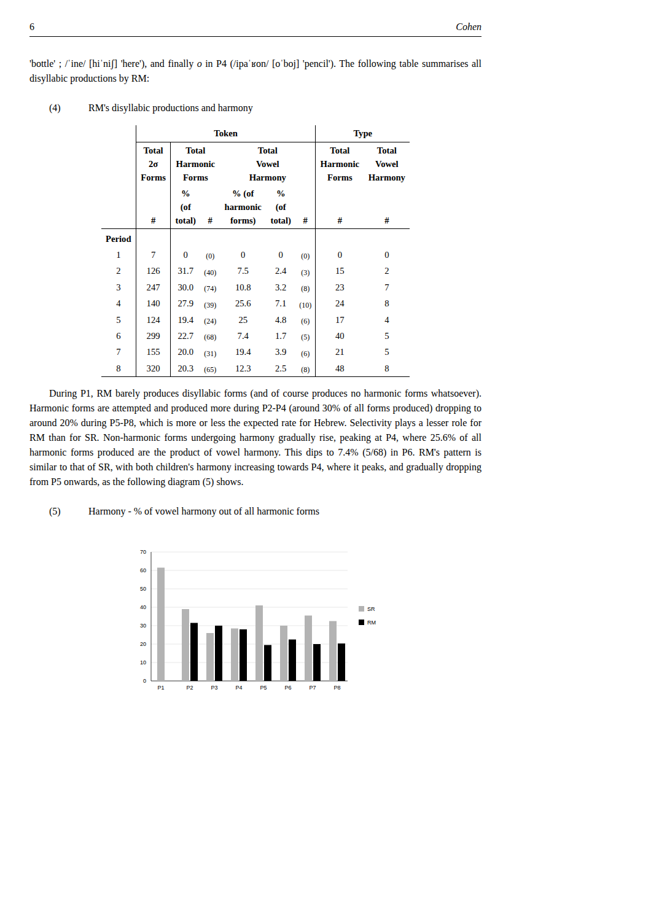6 Cohen
'bottle' ; /ˈine/ [hiˈniʃ] 'here'), and finally o in P4 (/ipaˈʁon/ [oˈboj] 'pencil'). The following table summarises all disyllabic productions by RM:
(4) RM's disyllabic productions and harmony
| | Token | Type |
| --- | --- | --- |
| Total 2σ Forms | Total Harmonic Forms | Total Vowel Harmony | Total Harmonic Forms | Total Vowel Harmony |
| # | % (of total) | # | % (of harmonic forms) | % (of total) | # | # | # |
| Period | | | | | | | | |
| 1 | 7 | 0 | (0) | 0 | 0 | (0) | 0 | 0 |
| 2 | 126 | 31.7 | (40) | 7.5 | 2.4 | (3) | 15 | 2 |
| 3 | 247 | 30.0 | (74) | 10.8 | 3.2 | (8) | 23 | 7 |
| 4 | 140 | 27.9 | (39) | 25.6 | 7.1 | (10) | 24 | 8 |
| 5 | 124 | 19.4 | (24) | 25 | 4.8 | (6) | 17 | 4 |
| 6 | 299 | 22.7 | (68) | 7.4 | 1.7 | (5) | 40 | 5 |
| 7 | 155 | 20.0 | (31) | 19.4 | 3.9 | (6) | 21 | 5 |
| 8 | 320 | 20.3 | (65) | 12.3 | 2.5 | (8) | 48 | 8 |
During P1, RM barely produces disyllabic forms (and of course produces no harmonic forms whatsoever). Harmonic forms are attempted and produced more during P2-P4 (around 30% of all forms produced) dropping to around 20% during P5-P8, which is more or less the expected rate for Hebrew. Selectivity plays a lesser role for RM than for SR. Non-harmonic forms undergoing harmony gradually rise, peaking at P4, where 25.6% of all harmonic forms produced are the product of vowel harmony. This dips to 7.4% (5/68) in P6. RM's pattern is similar to that of SR, with both children's harmony increasing towards P4, where it peaks, and gradually dropping from P5 onwards, as the following diagram (5) shows.
(5) Harmony - % of vowel harmony out of all harmonic forms
70 60 50 40 30 20 10 0 P1 P2 P3 P4 P5 P6 P7 P8 SR RM